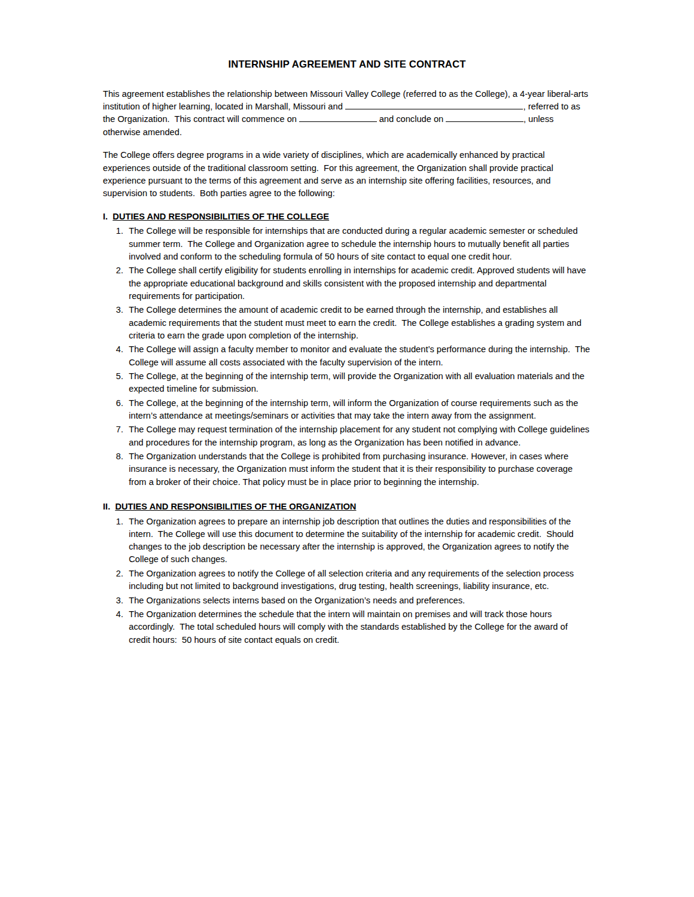INTERNSHIP AGREEMENT AND SITE CONTRACT
This agreement establishes the relationship between Missouri Valley College (referred to as the College), a 4-year liberal-arts institution of higher learning, located in Marshall, Missouri and , referred to as the Organization. This contract will commence on and conclude on , unless otherwise amended.
The College offers degree programs in a wide variety of disciplines, which are academically enhanced by practical experiences outside of the traditional classroom setting. For this agreement, the Organization shall provide practical experience pursuant to the terms of this agreement and serve as an internship site offering facilities, resources, and supervision to students. Both parties agree to the following:
I. DUTIES AND RESPONSIBILITIES OF THE COLLEGE
The College will be responsible for internships that are conducted during a regular academic semester or scheduled summer term. The College and Organization agree to schedule the internship hours to mutually benefit all parties involved and conform to the scheduling formula of 50 hours of site contact to equal one credit hour.
The College shall certify eligibility for students enrolling in internships for academic credit. Approved students will have the appropriate educational background and skills consistent with the proposed internship and departmental requirements for participation.
The College determines the amount of academic credit to be earned through the internship, and establishes all academic requirements that the student must meet to earn the credit. The College establishes a grading system and criteria to earn the grade upon completion of the internship.
The College will assign a faculty member to monitor and evaluate the student’s performance during the internship. The College will assume all costs associated with the faculty supervision of the intern.
The College, at the beginning of the internship term, will provide the Organization with all evaluation materials and the expected timeline for submission.
The College, at the beginning of the internship term, will inform the Organization of course requirements such as the intern’s attendance at meetings/seminars or activities that may take the intern away from the assignment.
The College may request termination of the internship placement for any student not complying with College guidelines and procedures for the internship program, as long as the Organization has been notified in advance.
The Organization understands that the College is prohibited from purchasing insurance. However, in cases where insurance is necessary, the Organization must inform the student that it is their responsibility to purchase coverage from a broker of their choice. That policy must be in place prior to beginning the internship.
II. DUTIES AND RESPONSIBILITIES OF THE ORGANIZATION
The Organization agrees to prepare an internship job description that outlines the duties and responsibilities of the intern. The College will use this document to determine the suitability of the internship for academic credit. Should changes to the job description be necessary after the internship is approved, the Organization agrees to notify the College of such changes.
The Organization agrees to notify the College of all selection criteria and any requirements of the selection process including but not limited to background investigations, drug testing, health screenings, liability insurance, etc.
The Organizations selects interns based on the Organization’s needs and preferences.
The Organization determines the schedule that the intern will maintain on premises and will track those hours accordingly. The total scheduled hours will comply with the standards established by the College for the award of credit hours: 50 hours of site contact equals on credit.